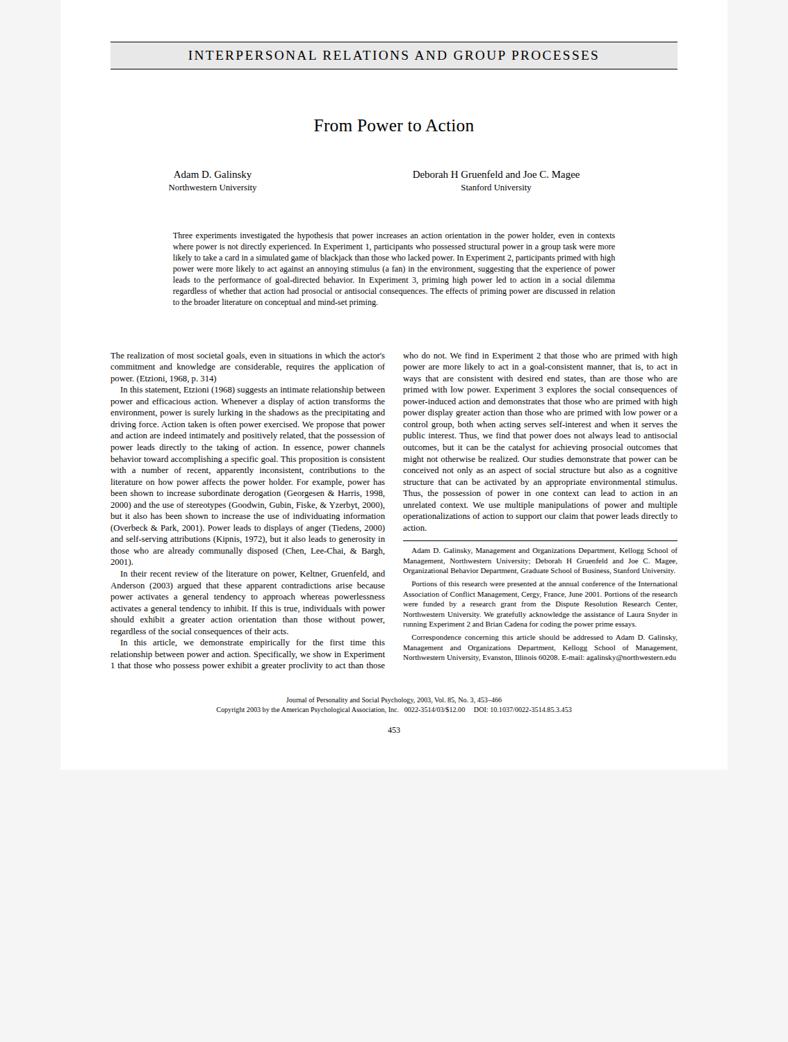Interpersonal Relations and Group Processes
From Power to Action
| Adam D. Galinsky Northwestern University | Deborah H Gruenfeld and Joe C. Magee Stanford University |
Three experiments investigated the hypothesis that power increases an action orientation in the power holder, even in contexts where power is not directly experienced. In Experiment 1, participants who possessed structural power in a group task were more likely to take a card in a simulated game of blackjack than those who lacked power. In Experiment 2, participants primed with high power were more likely to act against an annoying stimulus (a fan) in the environment, suggesting that the experience of power leads to the performance of goal-directed behavior. In Experiment 3, priming high power led to action in a social dilemma regardless of whether that action had prosocial or antisocial consequences. The effects of priming power are discussed in relation to the broader literature on conceptual and mind-set priming.
The realization of most societal goals, even in situations in which the actor's commitment and knowledge are considerable, requires the application of power. (Etzioni, 1968, p. 314)
In this statement, Etzioni (1968) suggests an intimate relationship between power and efficacious action. Whenever a display of action transforms the environment, power is surely lurking in the shadows as the precipitating and driving force. Action taken is often power exercised. We propose that power and action are indeed intimately and positively related, that the possession of power leads directly to the taking of action. In essence, power channels behavior toward accomplishing a specific goal. This proposition is consistent with a number of recent, apparently inconsistent, contributions to the literature on how power affects the power holder. For example, power has been shown to increase subordinate derogation (Georgesen & Harris, 1998, 2000) and the use of stereotypes (Goodwin, Gubin, Fiske, & Yzerbyt, 2000), but it also has been shown to increase the use of individuating information (Overbeck & Park, 2001). Power leads to displays of anger (Tiedens, 2000) and self-serving attributions (Kipnis, 1972), but it also leads to generosity in those who are already communally disposed (Chen, Lee-Chai, & Bargh, 2001).
In their recent review of the literature on power, Keltner, Gruenfeld, and Anderson (2003) argued that these apparent contradictions arise because power activates a general tendency to approach whereas powerlessness activates a general tendency to inhibit. If this is true, individuals with power should exhibit a greater action orientation than those without power, regardless of the social consequences of their acts.
In this article, we demonstrate empirically for the first time this relationship between power and action. Specifically, we show in Experiment 1 that those who possess power exhibit a greater proclivity to act than those who do not. We find in Experiment 2 that those who are primed with high power are more likely to act in a goal-consistent manner, that is, to act in ways that are consistent with desired end states, than are those who are primed with low power. Experiment 3 explores the social consequences of power-induced action and demonstrates that those who are primed with high power display greater action than those who are primed with low power or a control group, both when acting serves self-interest and when it serves the public interest. Thus, we find that power does not always lead to antisocial outcomes, but it can be the catalyst for achieving prosocial outcomes that might not otherwise be realized. Our studies demonstrate that power can be conceived not only as an aspect of social structure but also as a cognitive structure that can be activated by an appropriate environmental stimulus. Thus, the possession of power in one context can lead to action in an unrelated context. We use multiple manipulations of power and multiple operationalizations of action to support our claim that power leads directly to action.
Adam D. Galinsky, Management and Organizations Department, Kellogg School of Management, Northwestern University; Deborah H Gruenfeld and Joe C. Magee, Organizational Behavior Department, Graduate School of Business, Stanford University.
Portions of this research were presented at the annual conference of the International Association of Conflict Management, Cergy, France, June 2001. Portions of the research were funded by a research grant from the Dispute Resolution Research Center, Northwestern University. We gratefully acknowledge the assistance of Laura Snyder in running Experiment 2 and Brian Cadena for coding the power prime essays.
Correspondence concerning this article should be addressed to Adam D. Galinsky, Management and Organizations Department, Kellogg School of Management, Northwestern University, Evanston, Illinois 60208. E-mail: agalinsky@northwestern.edu
Journal of Personality and Social Psychology, 2003, Vol. 85, No. 3, 453–466
Copyright 2003 by the American Psychological Association, Inc. 0022-3514/03/$12.00 DOI: 10.1037/0022-3514.85.3.453
453